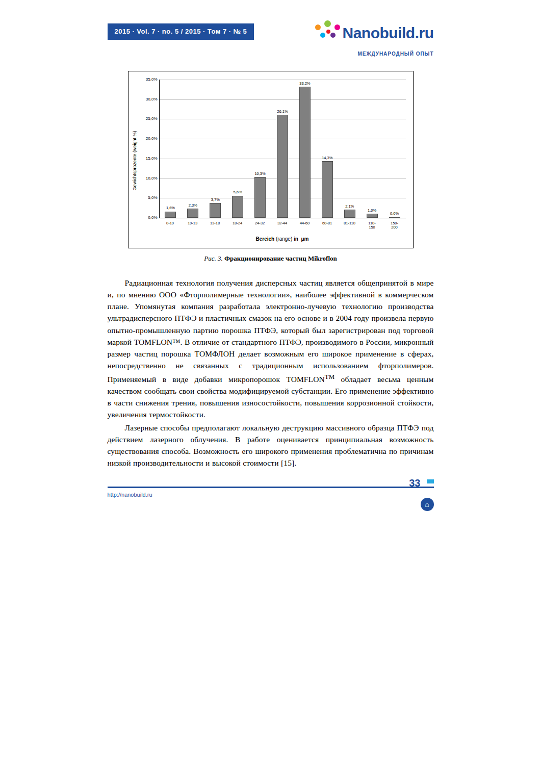2015·Vol. 7·no. 5 / 2015·Том 7·№ 5
Nanobuild.ru
МЕЖДУНАРОДНЫЙ ОПЫТ
Gewichtsprozente (weight %)
35,0%
30,0%
25,0%
20,0%
15,0%
10,0%
5,0%
0,0%
1,6%
2,3%
3,7%
5,6%
10,3%
26,1%
33,2%
14,3%
2,1%
1,0%
0,0%
0-10
10-13
13-18
18-24
24-32
32-44
44-60
60-81
81-110
110-
150
150-
200
Bereich (range) in μm
Рис. 3. Фракционирование частиц Mikroflon
Радиационная технология получения дисперсных частиц является общепринятой в мире и, по мнению ООО «Фторполимерные технологии», наиболее эффективной в коммерческом плане. Упомянутая компания разработала электронно-лучевую технологию производства ультрадисперсного ПТФЭ и пластичных смазок на его основе и в 2004 году произвела первую опытно-промышленную партию порошка ПТФЭ, который был зарегистрирован под торговой маркой TOMFLON™. В отличие от стандартного ПТФЭ, производимого в России, микронный размер частиц порошка ТОМФЛОН делает возможным его широкое применение в сферах, непосредственно не связанных с традиционным использованием фторполимеров. Применяемый в виде добавки микропорошок TOMFLONTM обладает весьма ценным качеством сообщать свои свойства модифицируемой субстанции. Его применение эффективно в части снижения трения, повышения износостойкости, повышения коррозионной стойкости, увеличения термостойкости.
Лазерные способы предполагают локальную деструкцию массивного образца ПТФЭ под действием лазерного облучения. В работе оценивается принципиальная возможность существования способа. Возможность его широкого применения проблематична по причинам низкой производительности и высокой стоимости [15].
http://nanobuild.ru
33
⌂